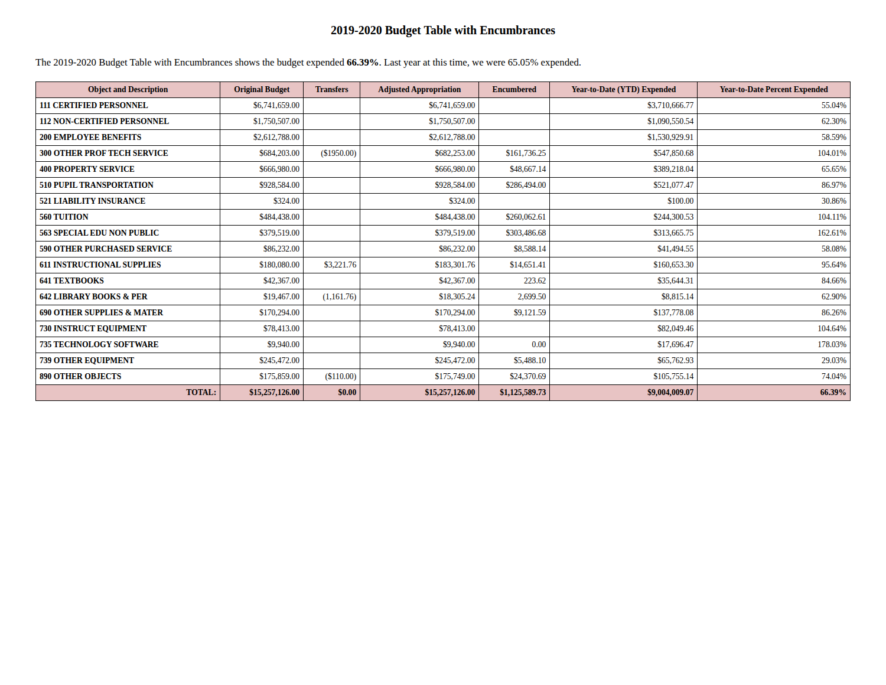2019-2020 Budget Table with Encumbrances
The 2019-2020 Budget Table with Encumbrances shows the budget expended 66.39%. Last year at this time, we were 65.05% expended.
| Object and Description | Original Budget | Transfers | Adjusted Appropriation | Encumbered | Year-to-Date (YTD) Expended | Year-to-Date Percent Expended |
| --- | --- | --- | --- | --- | --- | --- |
| 111 CERTIFIED PERSONNEL | $6,741,659.00 | | $6,741,659.00 | | $3,710,666.77 | 55.04% |
| 112 NON-CERTIFIED PERSONNEL | $1,750,507.00 | | $1,750,507.00 | | $1,090,550.54 | 62.30% |
| 200 EMPLOYEE BENEFITS | $2,612,788.00 | | $2,612,788.00 | | $1,530,929.91 | 58.59% |
| 300 OTHER PROF TECH SERVICE | $684,203.00 | ($1950.00) | $682,253.00 | $161,736.25 | $547,850.68 | 104.01% |
| 400 PROPERTY SERVICE | $666,980.00 | | $666,980.00 | $48,667.14 | $389,218.04 | 65.65% |
| 510 PUPIL TRANSPORTATION | $928,584.00 | | $928,584.00 | $286,494.00 | $521,077.47 | 86.97% |
| 521 LIABILITY INSURANCE | $324.00 | | $324.00 | | $100.00 | 30.86% |
| 560 TUITION | $484,438.00 | | $484,438.00 | $260,062.61 | $244,300.53 | 104.11% |
| 563 SPECIAL EDU NON PUBLIC | $379,519.00 | | $379,519.00 | $303,486.68 | $313,665.75 | 162.61% |
| 590 OTHER PURCHASED SERVICE | $86,232.00 | | $86,232.00 | $8,588.14 | $41,494.55 | 58.08% |
| 611 INSTRUCTIONAL SUPPLIES | $180,080.00 | $3,221.76 | $183,301.76 | $14,651.41 | $160,653.30 | 95.64% |
| 641 TEXTBOOKS | $42,367.00 | | $42,367.00 | 223.62 | $35,644.31 | 84.66% |
| 642 LIBRARY BOOKS & PER | $19,467.00 | (1,161.76) | $18,305.24 | 2,699.50 | $8,815.14 | 62.90% |
| 690 OTHER SUPPLIES & MATER | $170,294.00 | | $170,294.00 | $9,121.59 | $137,778.08 | 86.26% |
| 730 INSTRUCT EQUIPMENT | $78,413.00 | | $78,413.00 | | $82,049.46 | 104.64% |
| 735 TECHNOLOGY SOFTWARE | $9,940.00 | | $9,940.00 | 0.00 | $17,696.47 | 178.03% |
| 739 OTHER EQUIPMENT | $245,472.00 | | $245,472.00 | $5,488.10 | $65,762.93 | 29.03% |
| 890 OTHER OBJECTS | $175,859.00 | ($110.00) | $175,749.00 | $24,370.69 | $105,755.14 | 74.04% |
| TOTAL: | $15,257,126.00 | $0.00 | $15,257,126.00 | $1,125,589.73 | $9,004,009.07 | 66.39% |